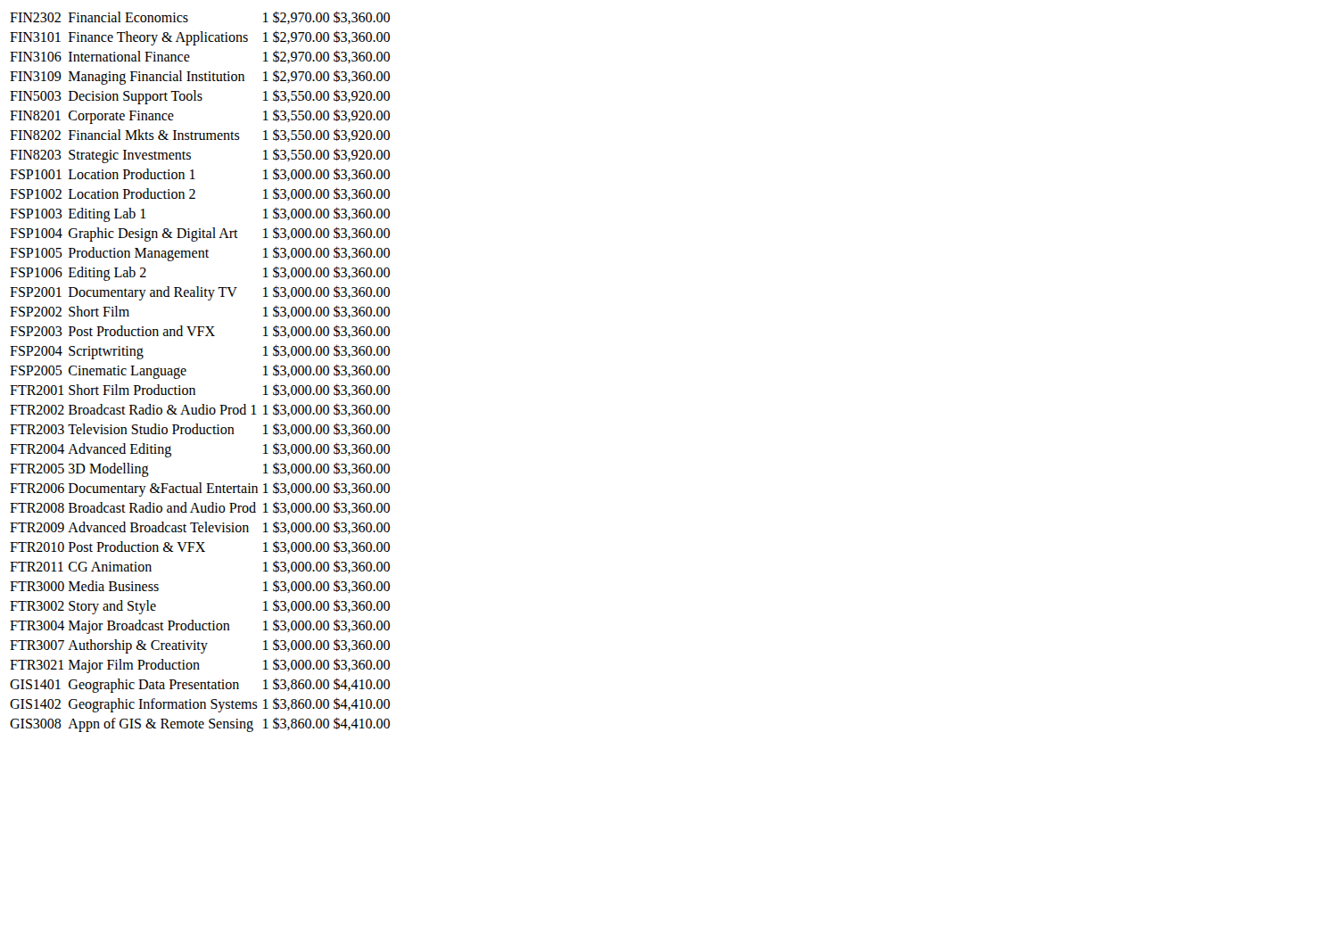| FIN2302 | Financial Economics | 1 | $2,970.00 | $3,360.00 |
| FIN3101 | Finance Theory & Applications | 1 | $2,970.00 | $3,360.00 |
| FIN3106 | International Finance | 1 | $2,970.00 | $3,360.00 |
| FIN3109 | Managing Financial Institution | 1 | $2,970.00 | $3,360.00 |
| FIN5003 | Decision Support Tools | 1 | $3,550.00 | $3,920.00 |
| FIN8201 | Corporate Finance | 1 | $3,550.00 | $3,920.00 |
| FIN8202 | Financial Mkts & Instruments | 1 | $3,550.00 | $3,920.00 |
| FIN8203 | Strategic Investments | 1 | $3,550.00 | $3,920.00 |
| FSP1001 | Location Production 1 | 1 | $3,000.00 | $3,360.00 |
| FSP1002 | Location Production 2 | 1 | $3,000.00 | $3,360.00 |
| FSP1003 | Editing Lab 1 | 1 | $3,000.00 | $3,360.00 |
| FSP1004 | Graphic Design & Digital Art | 1 | $3,000.00 | $3,360.00 |
| FSP1005 | Production Management | 1 | $3,000.00 | $3,360.00 |
| FSP1006 | Editing Lab 2 | 1 | $3,000.00 | $3,360.00 |
| FSP2001 | Documentary and Reality TV | 1 | $3,000.00 | $3,360.00 |
| FSP2002 | Short Film | 1 | $3,000.00 | $3,360.00 |
| FSP2003 | Post Production and VFX | 1 | $3,000.00 | $3,360.00 |
| FSP2004 | Scriptwriting | 1 | $3,000.00 | $3,360.00 |
| FSP2005 | Cinematic Language | 1 | $3,000.00 | $3,360.00 |
| FTR2001 | Short Film Production | 1 | $3,000.00 | $3,360.00 |
| FTR2002 | Broadcast Radio & Audio Prod 1 | 1 | $3,000.00 | $3,360.00 |
| FTR2003 | Television Studio Production | 1 | $3,000.00 | $3,360.00 |
| FTR2004 | Advanced Editing | 1 | $3,000.00 | $3,360.00 |
| FTR2005 | 3D Modelling | 1 | $3,000.00 | $3,360.00 |
| FTR2006 | Documentary &Factual Entertain | 1 | $3,000.00 | $3,360.00 |
| FTR2008 | Broadcast Radio and Audio Prod | 1 | $3,000.00 | $3,360.00 |
| FTR2009 | Advanced Broadcast Television | 1 | $3,000.00 | $3,360.00 |
| FTR2010 | Post Production & VFX | 1 | $3,000.00 | $3,360.00 |
| FTR2011 | CG Animation | 1 | $3,000.00 | $3,360.00 |
| FTR3000 | Media Business | 1 | $3,000.00 | $3,360.00 |
| FTR3002 | Story and Style | 1 | $3,000.00 | $3,360.00 |
| FTR3004 | Major Broadcast Production | 1 | $3,000.00 | $3,360.00 |
| FTR3007 | Authorship & Creativity | 1 | $3,000.00 | $3,360.00 |
| FTR3021 | Major Film Production | 1 | $3,000.00 | $3,360.00 |
| GIS1401 | Geographic Data Presentation | 1 | $3,860.00 | $4,410.00 |
| GIS1402 | Geographic Information Systems | 1 | $3,860.00 | $4,410.00 |
| GIS3008 | Appn of GIS & Remote Sensing | 1 | $3,860.00 | $4,410.00 |